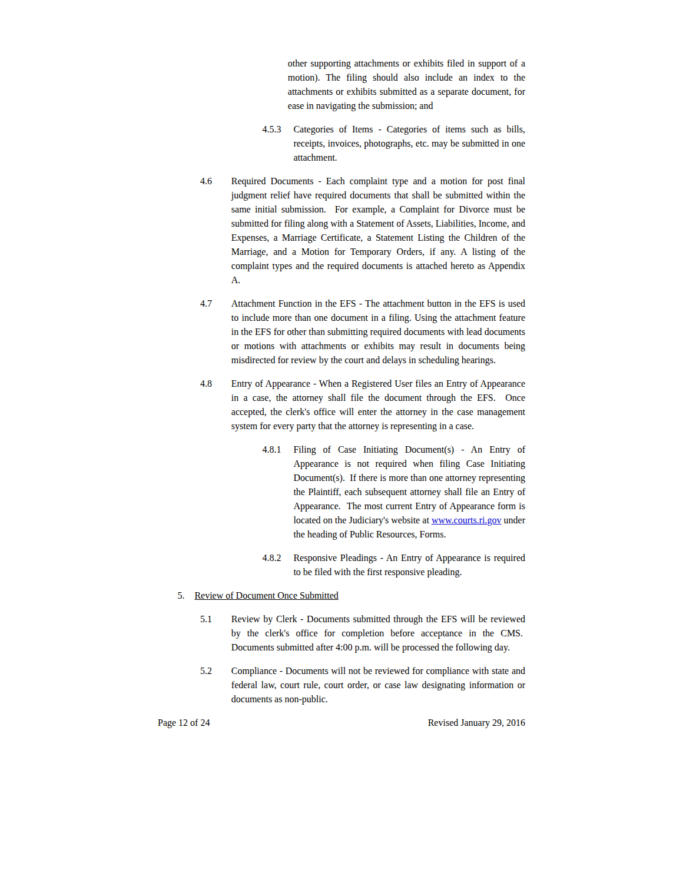other supporting attachments or exhibits filed in support of a motion). The filing should also include an index to the attachments or exhibits submitted as a separate document, for ease in navigating the submission; and
4.5.3
Categories of Items - Categories of items such as bills, receipts, invoices, photographs, etc. may be submitted in one attachment.
4.6
Required Documents - Each complaint type and a motion for post final judgment relief have required documents that shall be submitted within the same initial submission. For example, a Complaint for Divorce must be submitted for filing along with a Statement of Assets, Liabilities, Income, and Expenses, a Marriage Certificate, a Statement Listing the Children of the Marriage, and a Motion for Temporary Orders, if any. A listing of the complaint types and the required documents is attached hereto as Appendix A.
4.7
Attachment Function in the EFS - The attachment button in the EFS is used to include more than one document in a filing. Using the attachment feature in the EFS for other than submitting required documents with lead documents or motions with attachments or exhibits may result in documents being misdirected for review by the court and delays in scheduling hearings.
4.8
Entry of Appearance - When a Registered User files an Entry of Appearance in a case, the attorney shall file the document through the EFS. Once accepted, the clerk's office will enter the attorney in the case management system for every party that the attorney is representing in a case.
4.8.1
Filing of Case Initiating Document(s) - An Entry of Appearance is not required when filing Case Initiating Document(s). If there is more than one attorney representing the Plaintiff, each subsequent attorney shall file an Entry of Appearance. The most current Entry of Appearance form is located on the Judiciary's website at www.courts.ri.gov under the heading of Public Resources, Forms.
4.8.2
Responsive Pleadings - An Entry of Appearance is required to be filed with the first responsive pleading.
5.
Review of Document Once Submitted
5.1
Review by Clerk - Documents submitted through the EFS will be reviewed by the clerk's office for completion before acceptance in the CMS. Documents submitted after 4:00 p.m. will be processed the following day.
5.2
Compliance - Documents will not be reviewed for compliance with state and federal law, court rule, court order, or case law designating information or documents as non-public.
Page 12 of 24 Revised January 29, 2016